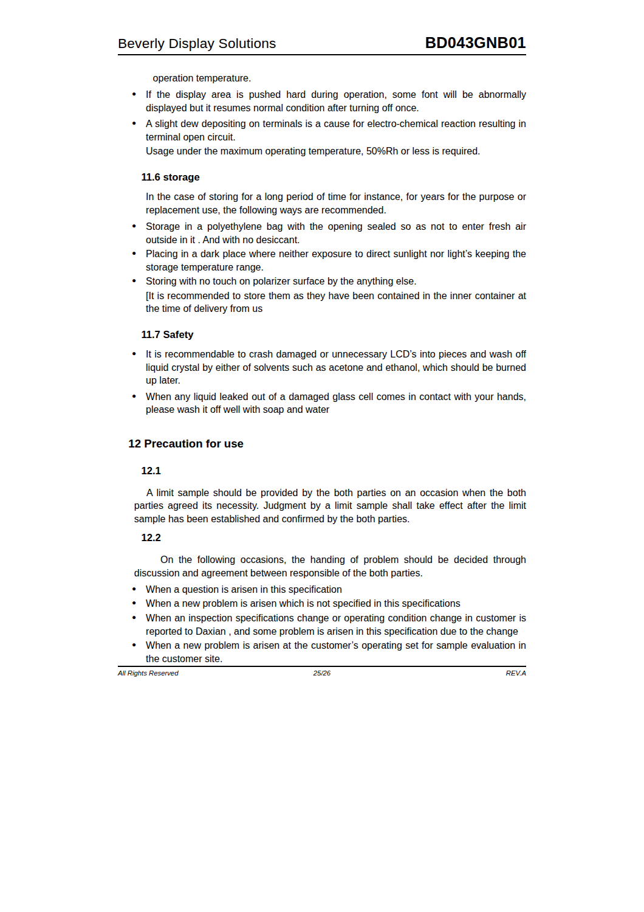Beverly Display Solutions
BD043GNB01
operation temperature.
If the display area is pushed hard during operation, some font will be abnormally displayed but it resumes normal condition after turning off once.
A slight dew depositing on terminals is a cause for electro-chemical reaction resulting in terminal open circuit. Usage under the maximum operating temperature, 50%Rh or less is required.
11.6 storage
In the case of storing for a long period of time for instance, for years for the purpose or replacement use, the following ways are recommended.
Storage in a polyethylene bag with the opening sealed so as not to enter fresh air outside in it . And with no desiccant.
Placing in a dark place where neither exposure to direct sunlight nor light’s keeping the storage temperature range.
Storing with no touch on polarizer surface by the anything else. [It is recommended to store them as they have been contained in the inner container at the time of delivery from us
11.7 Safety
It is recommendable to crash damaged or unnecessary LCD’s into pieces and wash off liquid crystal by either of solvents such as acetone and ethanol, which should be burned up later.
When any liquid leaked out of a damaged glass cell comes in contact with your hands, please wash it off well with soap and water
12 Precaution for use
12.1
A limit sample should be provided by the both parties on an occasion when the both parties agreed its necessity. Judgment by a limit sample shall take effect after the limit sample has been established and confirmed by the both parties.
12.2
On the following occasions, the handing of problem should be decided through discussion and agreement between responsible of the both parties.
When a question is arisen in this specification
When a new problem is arisen which is not specified in this specifications
When an inspection specifications change or operating condition change in customer is reported to Daxian , and some problem is arisen in this specification due to the change
When a new problem is arisen at the customer’s operating set for sample evaluation in the customer site.
All Rights Reserved
25/26
REV.A